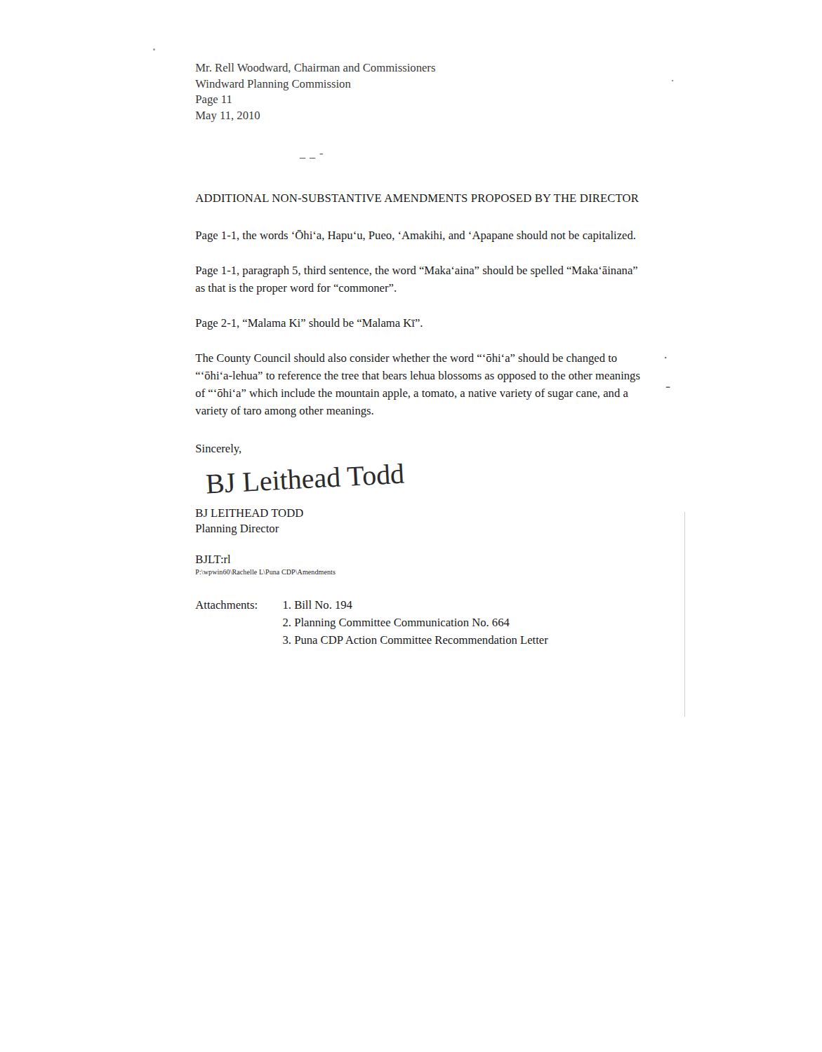. . -
Mr. Rell Woodward, Chairman and Commissioners
Windward Planning Commission
Page 11
May 11, 2010
_ _ -
Additional Non-Substantive Amendments Proposed by the Director
Page 1-1, the words ‘Ōhi‘a, Hapu‘u, Pueo, ‘Amakihi, and ‘Apapane should not be capitalized.
Page 1-1, paragraph 5, third sentence, the word “Maka‘aina” should be spelled “Maka‘āinana” as that is the proper word for “commoner”.
Page 2-1, “Malama Ki” should be “Malama Kī”.
The County Council should also consider whether the word “‘ōhi‘a” should be changed to “‘ōhi‘a-lehua” to reference the tree that bears lehua blossoms as opposed to the other meanings of “‘ōhi‘a” which include the mountain apple, a tomato, a native variety of sugar cane, and a variety of taro among other meanings.
Sincerely,
BJ Leithead Todd
BJ LEITHEAD TODD
Planning Director
BJLT:rl
P:\wpwin60\Rachelle L\Puna CDP\Amendments
Attachments:
1. Bill No. 194
2. Planning Committee Communication No. 664
3. Puna CDP Action Committee Recommendation Letter